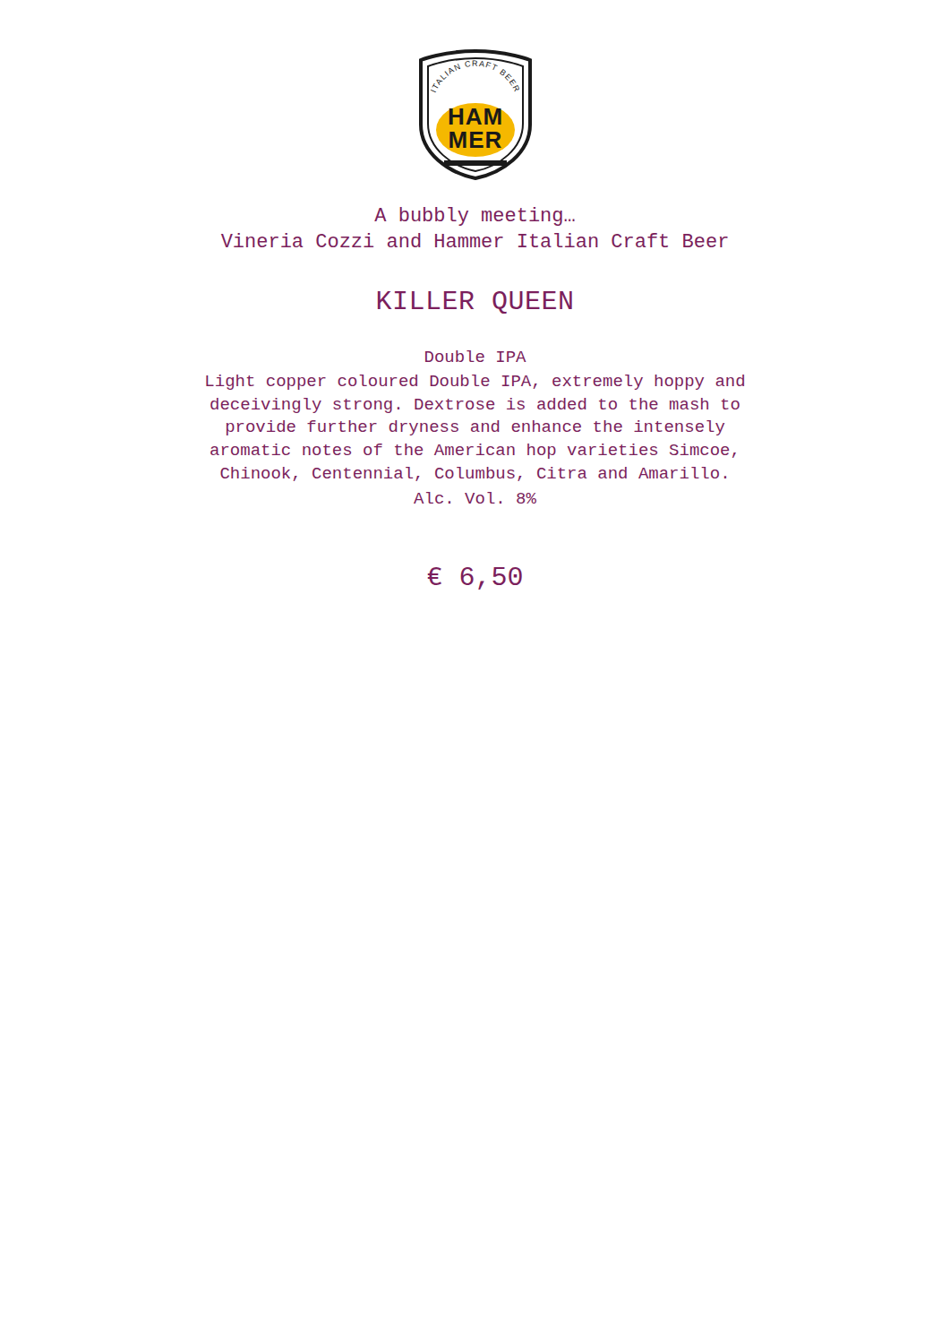Hammer Italian Craft Beer ITALIAN CRAFT BEER HAM MER
A bubbly meeting…
Vineria Cozzi and Hammer Italian Craft Beer
KILLER QUEEN
Double IPA
Light copper coloured Double IPA, extremely hoppy and deceivingly strong. Dextrose is added to the mash to provide further dryness and enhance the intensely aromatic notes of the American hop varieties Simcoe, Chinook, Centennial, Columbus, Citra and Amarillo.
Alc. Vol. 8%
€ 6,50